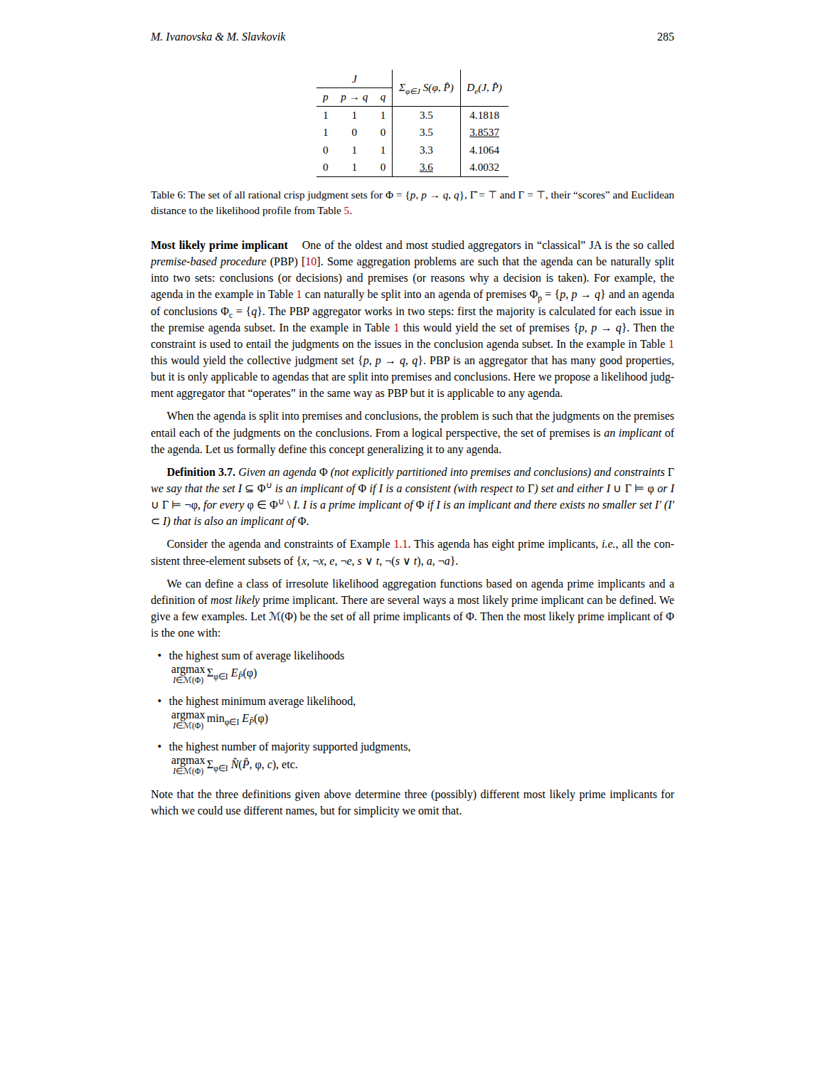M. Ivanovska & M. Slavkovik 285
| J | Σ φ∈J S (φ, P̂ ) | D e ( J , P̂ ) |
| --- | --- | --- |
| p | p → q | q |
| 1 | 1 | 1 | 3.5 | 4.1818 |
| 1 | 0 | 0 | 3.5 | 3.8537 |
| 0 | 1 | 1 | 3.3 | 4.1064 |
| 0 | 1 | 0 | 3.6 | 4.0032 |
Table 6: The set of all rational crisp judgment sets for Φ = {p, p → q, q}, Γ̂ = ⊤ and Γ = ⊤, their “scores” and Euclidean distance to the likelihood profile from Table 5.
Most likely prime implicant One of the oldest and most studied aggregators in “classical” JA is the so called premise-based procedure (PBP) [10]. Some aggregation problems are such that the agenda can be naturally split into two sets: conclusions (or decisions) and premises (or reasons why a decision is taken). For example, the agenda in the example in Table 1 can naturally be split into an agenda of premises Φp = {p, p → q} and an agenda of conclusions Φc = {q}. The PBP aggregator works in two steps: first the majority is calculated for each issue in the premise agenda subset. In the example in Table 1 this would yield the set of premises {p, p → q}. Then the constraint is used to entail the judgments on the issues in the conclusion agenda subset. In the example in Table 1 this would yield the collective judgment set {p, p → q, q}. PBP is an aggregator that has many good properties, but it is only applicable to agendas that are split into premises and conclusions. Here we propose a likelihood judgment aggregator that “operates” in the same way as PBP but it is applicable to any agenda.
When the agenda is split into premises and conclusions, the problem is such that the judgments on the premises entail each of the judgments on the conclusions. From a logical perspective, the set of premises is an implicant of the agenda. Let us formally define this concept generalizing it to any agenda.
Definition 3.7. Given an agenda Φ (not explicitly partitioned into premises and conclusions) and constraints Γ we say that the set I ⊆ Φ∪ is an implicant of Φ if I is a consistent (with respect to Γ) set and either I ∪ Γ ⊨ φ or I ∪ Γ ⊨ ¬φ, for every φ ∈ Φ∪ \ I. I is a prime implicant of Φ if I is an implicant and there exists no smaller set I′ (I′ ⊂ I) that is also an implicant of Φ.
Consider the agenda and constraints of Example 1.1. This agenda has eight prime implicants, i.e., all the consistent three-element subsets of {x, ¬x, e, ¬e, s ∨ t, ¬(s ∨ t), a, ¬a}.
We can define a class of irresolute likelihood aggregation functions based on agenda prime implicants and a definition of most likely prime implicant. There are several ways a most likely prime implicant can be defined. We give a few examples. Let ℳ(Φ) be the set of all prime implicants of Φ. Then the most likely prime implicant of Φ is the one with:
the highest sum of average likelihoods
argmax I∈ℳ(Φ) Σφ∈I EP̂(φ)
the highest minimum average likelihood,
argmax I∈ℳ(Φ) minφ∈I EP̂(φ)
the highest number of majority supported judgments,
argmax I∈ℳ(Φ) Σφ∈I N̂(P̂, φ, c), etc.
Note that the three definitions given above determine three (possibly) different most likely prime implicants for which we could use different names, but for simplicity we omit that.